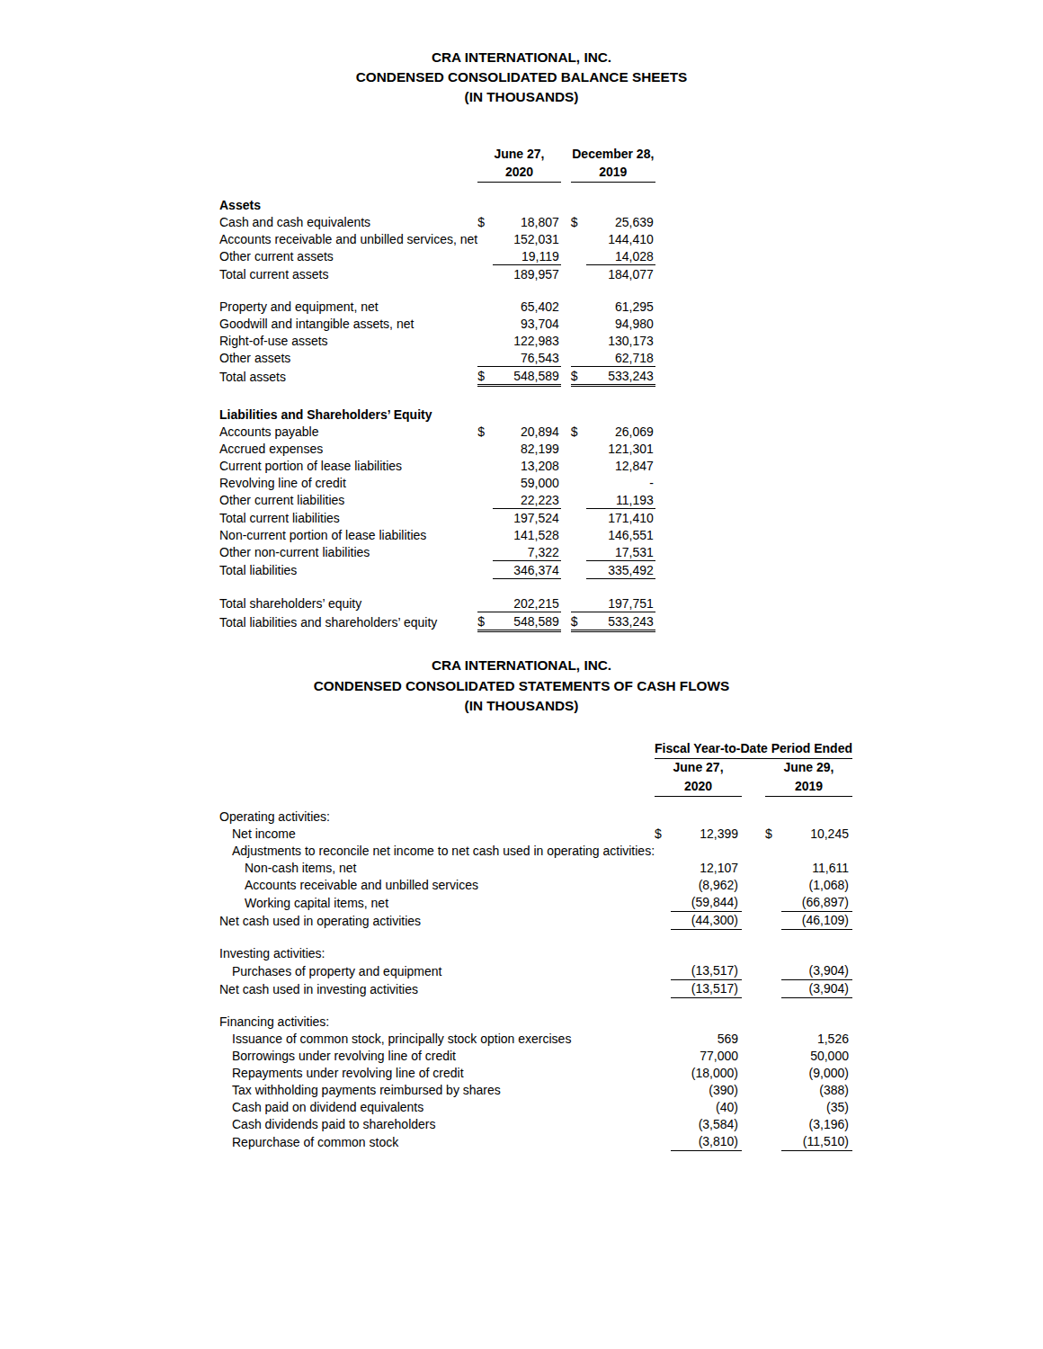CRA INTERNATIONAL, INC.
CONDENSED CONSOLIDATED BALANCE SHEETS
(IN THOUSANDS)
| | June 27, | | December 28, |
| | 2020 | | 2019 |
| Assets | | | | | |
| Cash and cash equivalents | $ | 18,807 | | $ | 25,639 |
| Accounts receivable and unbilled services, net | | 152,031 | | | 144,410 |
| Other current assets | | 19,119 | | | 14,028 |
| Total current assets | | 189,957 | | | 184,077 |
| Property and equipment, net | | 65,402 | | | 61,295 |
| Goodwill and intangible assets, net | | 93,704 | | | 94,980 |
| Right-of-use assets | | 122,983 | | | 130,173 |
| Other assets | | 76,543 | | | 62,718 |
| Total assets | $ | 548,589 | | $ | 533,243 |
| Liabilities and Shareholders’ Equity | | | | | |
| Accounts payable | $ | 20,894 | | $ | 26,069 |
| Accrued expenses | | 82,199 | | | 121,301 |
| Current portion of lease liabilities | | 13,208 | | | 12,847 |
| Revolving line of credit | | 59,000 | | | - |
| Other current liabilities | | 22,223 | | | 11,193 |
| Total current liabilities | | 197,524 | | | 171,410 |
| Non-current portion of lease liabilities | | 141,528 | | | 146,551 |
| Other non-current liabilities | | 7,322 | | | 17,531 |
| Total liabilities | | 346,374 | | | 335,492 |
| Total shareholders’ equity | | 202,215 | | | 197,751 |
| Total liabilities and shareholders’ equity | $ | 548,589 | | $ | 533,243 |
CRA INTERNATIONAL, INC.
CONDENSED CONSOLIDATED STATEMENTS OF CASH FLOWS
(IN THOUSANDS)
| | | Fiscal Year-to-Date Period Ended |
| | | June 27, | | June 29, |
| | | 2020 | | 2019 |
| Operating activities: | | | | | | |
| Net income | | $ | 12,399 | | $ | 10,245 |
| Adjustments to reconcile net income to net cash used in operating activities: | | | | | | |
| Non-cash items, net | | | 12,107 | | | 11,611 |
| Accounts receivable and unbilled services | | | (8,962) | | | (1,068) |
| Working capital items, net | | | (59,844) | | | (66,897) |
| Net cash used in operating activities | | | (44,300) | | | (46,109) |
| Investing activities: | | | | | | |
| Purchases of property and equipment | | | (13,517) | | | (3,904) |
| Net cash used in investing activities | | | (13,517) | | | (3,904) |
| Financing activities: | | | | | | |
| Issuance of common stock, principally stock option exercises | | | 569 | | | 1,526 |
| Borrowings under revolving line of credit | | | 77,000 | | | 50,000 |
| Repayments under revolving line of credit | | | (18,000) | | | (9,000) |
| Tax withholding payments reimbursed by shares | | | (390) | | | (388) |
| Cash paid on dividend equivalents | | | (40) | | | (35) |
| Cash dividends paid to shareholders | | | (3,584) | | | (3,196) |
| Repurchase of common stock | | | (3,810) | | | (11,510) |